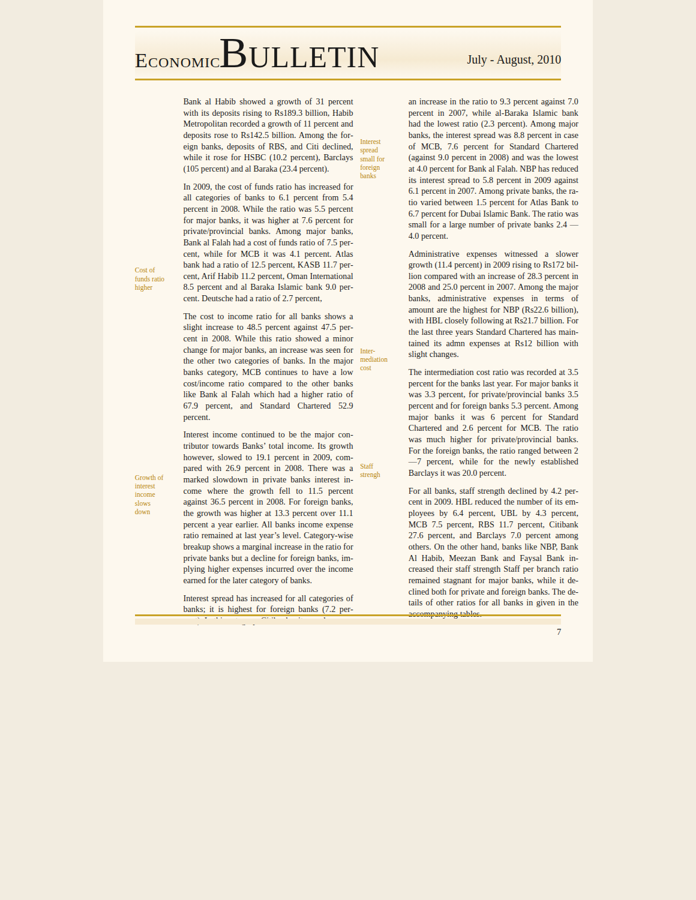Economic Bulletin
July - August, 2010
Cost of
funds ratio
higher
Growth of
interest
income
slows
down
Bank al Habib showed a growth of 31 percent with its deposits rising to Rs189.3 billion, Habib Metropolitan recorded a growth of 11 percent and deposits rose to Rs142.5 billion. Among the foreign banks, deposits of RBS, and Citi declined, while it rose for HSBC (10.2 percent), Barclays (105 percent) and al Baraka (23.4 percent).
In 2009, the cost of funds ratio has increased for all categories of banks to 6.1 percent from 5.4 percent in 2008. While the ratio was 5.5 percent for major banks, it was higher at 7.6 percent for private/provincial banks. Among major banks, Bank al Falah had a cost of funds ratio of 7.5 percent, while for MCB it was 4.1 percent. Atlas bank had a ratio of 12.5 percent, KASB 11.7 percent, Arif Habib 11.2 percent, Oman International 8.5 percent and al Baraka Islamic bank 9.0 percent. Deutsche had a ratio of 2.7 percent,
The cost to income ratio for all banks shows a slight increase to 48.5 percent against 47.5 percent in 2008. While this ratio showed a minor change for major banks, an increase was seen for the other two categories of banks. In the major banks category, MCB continues to have a low cost/income ratio compared to the other banks like Bank al Falah which had a higher ratio of 67.9 percent, and Standard Chartered 52.9 percent.
Interest income continued to be the major contributor towards Banks’ total income. Its growth however, slowed to 19.1 percent in 2009, compared with 26.9 percent in 2008. There was a marked slowdown in private banks interest income where the growth fell to 11.5 percent against 36.5 percent in 2008. For foreign banks, the growth was higher at 13.3 percent over 11.1 percent a year earlier. All banks income expense ratio remained at last year’s level. Category-wise breakup shows a marginal increase in the ratio for private banks but a decline for foreign banks, implying higher expenses incurred over the income earned for the later category of banks.
Interest spread has increased for all categories of banks; it is highest for foreign banks (7.2 percent). In this category, Citibank witnessed
Interest
spread
small for
foreign
banks
Inter-
mediation
cost
Staff
strengh
an increase in the ratio to 9.3 percent against 7.0 percent in 2007, while al-Baraka Islamic bank had the lowest ratio (2.3 percent). Among major banks, the interest spread was 8.8 percent in case of MCB, 7.6 percent for Standard Chartered (against 9.0 percent in 2008) and was the lowest at 4.0 percent for Bank al Falah. NBP has reduced its interest spread to 5.8 percent in 2009 against 6.1 percent in 2007. Among private banks, the ratio varied between 1.5 percent for Atlas Bank to 6.7 percent for Dubai Islamic Bank. The ratio was small for a large number of private banks 2.4 — 4.0 percent.
Administrative expenses witnessed a slower growth (11.4 percent) in 2009 rising to Rs172 billion compared with an increase of 28.3 percent in 2008 and 25.0 percent in 2007. Among the major banks, administrative expenses in terms of amount are the highest for NBP (Rs22.6 billion), with HBL closely following at Rs21.7 billion. For the last three years Standard Chartered has maintained its admn expenses at Rs12 billion with slight changes.
The intermediation cost ratio was recorded at 3.5 percent for the banks last year. For major banks it was 3.3 percent, for private/provincial banks 3.5 percent and for foreign banks 5.3 percent. Among major banks it was 6 percent for Standard Chartered and 2.6 percent for MCB. The ratio was much higher for private/provincial banks. For the foreign banks, the ratio ranged between 2 —7 percent, while for the newly established Barclays it was 20.0 percent.
For all banks, staff strength declined by 4.2 percent in 2009. HBL reduced the number of its employees by 6.4 percent, UBL by 4.3 percent, MCB 7.5 percent, RBS 11.7 percent, Citibank 27.6 percent, and Barclays 7.0 percent among others. On the other hand, banks like NBP, Bank Al Habib, Meezan Bank and Faysal Bank increased their staff strength Staff per branch ratio remained stagnant for major banks, while it declined both for private and foreign banks. The details of other ratios for all banks in given in the accompanying tables.
7